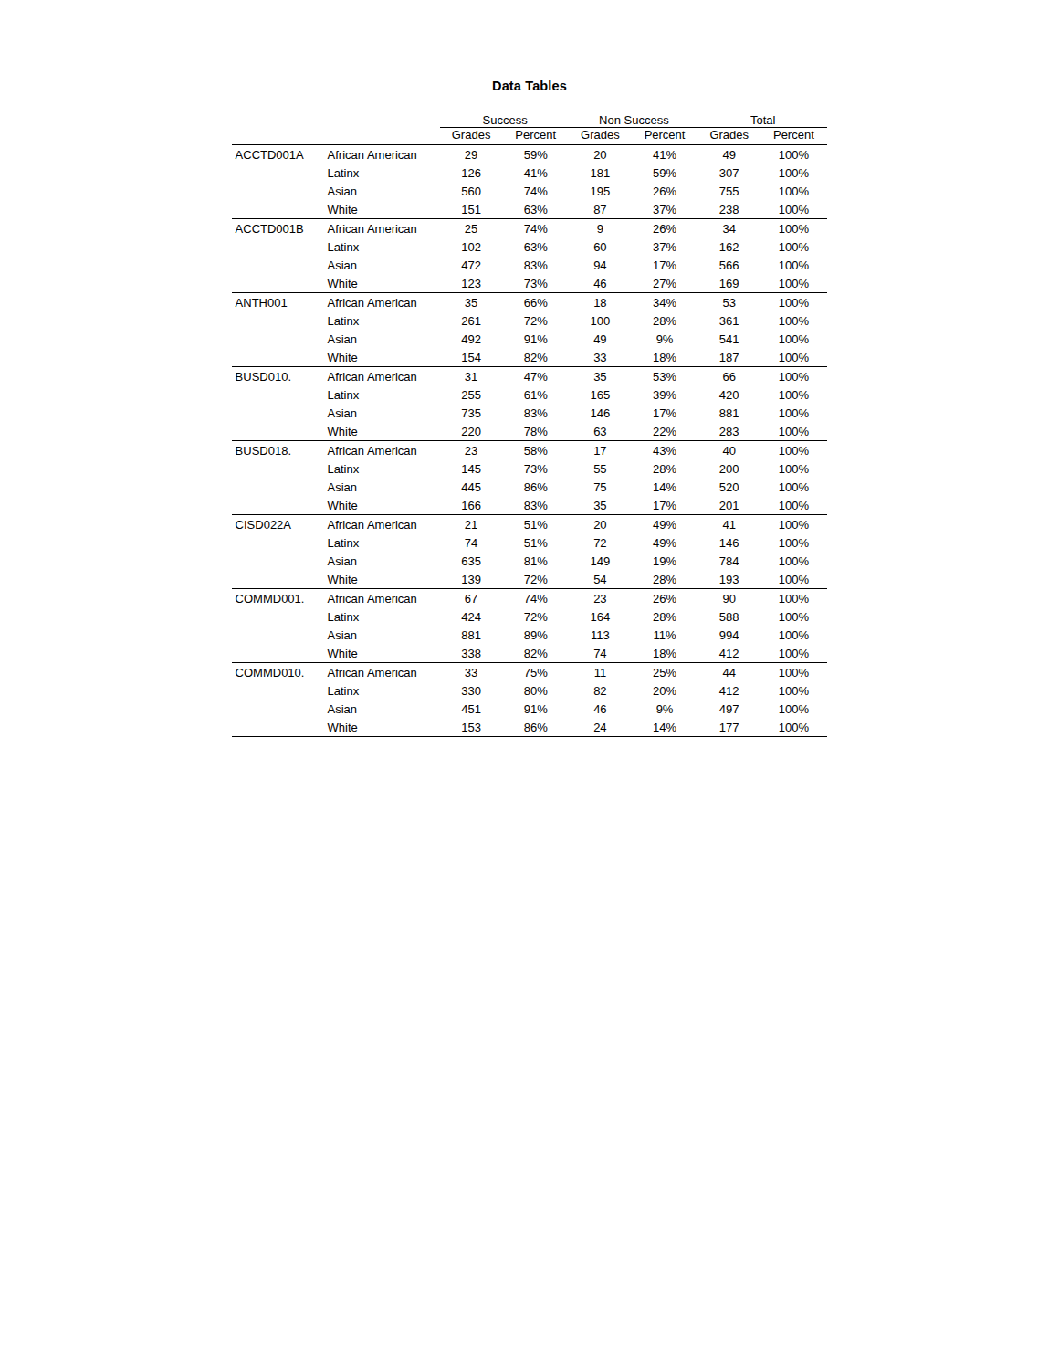Data Tables
| | | Success | Non Success | Total |
| --- | --- | --- | --- | --- |
| | | Grades | Percent | Grades | Percent | Grades | Percent |
| ACCTD001A | African American | 29 | 59% | 20 | 41% | 49 | 100% |
| | Latinx | 126 | 41% | 181 | 59% | 307 | 100% |
| | Asian | 560 | 74% | 195 | 26% | 755 | 100% |
| | White | 151 | 63% | 87 | 37% | 238 | 100% |
| ACCTD001B | African American | 25 | 74% | 9 | 26% | 34 | 100% |
| | Latinx | 102 | 63% | 60 | 37% | 162 | 100% |
| | Asian | 472 | 83% | 94 | 17% | 566 | 100% |
| | White | 123 | 73% | 46 | 27% | 169 | 100% |
| ANTH001 | African American | 35 | 66% | 18 | 34% | 53 | 100% |
| | Latinx | 261 | 72% | 100 | 28% | 361 | 100% |
| | Asian | 492 | 91% | 49 | 9% | 541 | 100% |
| | White | 154 | 82% | 33 | 18% | 187 | 100% |
| BUSD010. | African American | 31 | 47% | 35 | 53% | 66 | 100% |
| | Latinx | 255 | 61% | 165 | 39% | 420 | 100% |
| | Asian | 735 | 83% | 146 | 17% | 881 | 100% |
| | White | 220 | 78% | 63 | 22% | 283 | 100% |
| BUSD018. | African American | 23 | 58% | 17 | 43% | 40 | 100% |
| | Latinx | 145 | 73% | 55 | 28% | 200 | 100% |
| | Asian | 445 | 86% | 75 | 14% | 520 | 100% |
| | White | 166 | 83% | 35 | 17% | 201 | 100% |
| CISD022A | African American | 21 | 51% | 20 | 49% | 41 | 100% |
| | Latinx | 74 | 51% | 72 | 49% | 146 | 100% |
| | Asian | 635 | 81% | 149 | 19% | 784 | 100% |
| | White | 139 | 72% | 54 | 28% | 193 | 100% |
| COMMD001. | African American | 67 | 74% | 23 | 26% | 90 | 100% |
| | Latinx | 424 | 72% | 164 | 28% | 588 | 100% |
| | Asian | 881 | 89% | 113 | 11% | 994 | 100% |
| | White | 338 | 82% | 74 | 18% | 412 | 100% |
| COMMD010. | African American | 33 | 75% | 11 | 25% | 44 | 100% |
| | Latinx | 330 | 80% | 82 | 20% | 412 | 100% |
| | Asian | 451 | 91% | 46 | 9% | 497 | 100% |
| | White | 153 | 86% | 24 | 14% | 177 | 100% |